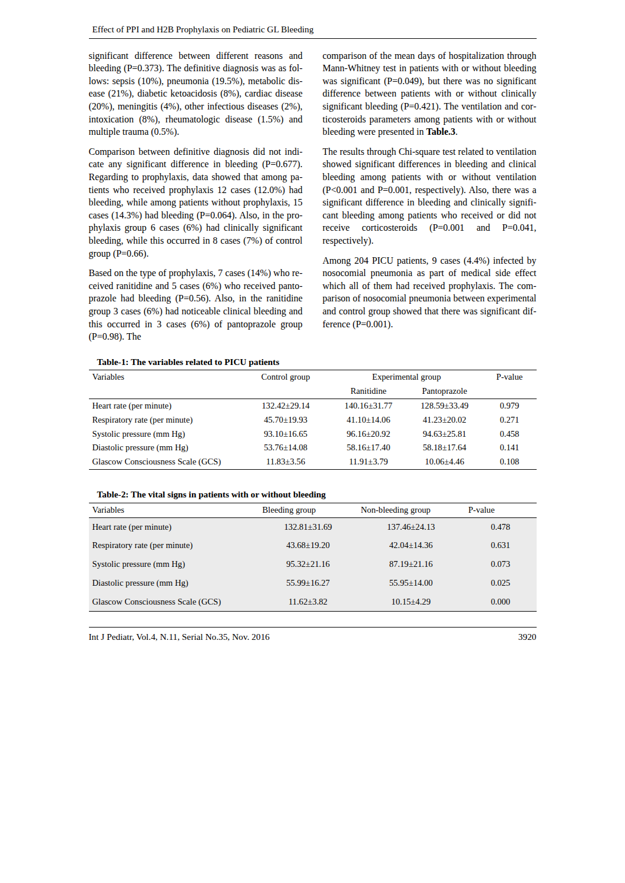Effect of PPI and H2B Prophylaxis on Pediatric GL Bleeding
significant difference between different reasons and bleeding (P=0.373). The definitive diagnosis was as follows: sepsis (10%), pneumonia (19.5%), metabolic disease (21%), diabetic ketoacidosis (8%), cardiac disease (20%), meningitis (4%), other infectious diseases (2%), intoxication (8%), rheumatologic disease (1.5%) and multiple trauma (0.5%).
Comparison between definitive diagnosis did not indicate any significant difference in bleeding (P=0.677). Regarding to prophylaxis, data showed that among patients who received prophylaxis 12 cases (12.0%) had bleeding, while among patients without prophylaxis, 15 cases (14.3%) had bleeding (P=0.064). Also, in the prophylaxis group 6 cases (6%) had clinically significant bleeding, while this occurred in 8 cases (7%) of control group (P=0.66).
Based on the type of prophylaxis, 7 cases (14%) who received ranitidine and 5 cases (6%) who received pantoprazole had bleeding (P=0.56). Also, in the ranitidine group 3 cases (6%) had noticeable clinical bleeding and this occurred in 3 cases (6%) of pantoprazole group (P=0.98). The
comparison of the mean days of hospitalization through Mann-Whitney test in patients with or without bleeding was significant (P=0.049), but there was no significant difference between patients with or without clinically significant bleeding (P=0.421). The ventilation and corticosteroids parameters among patients with or without bleeding were presented in Table.3.
The results through Chi-square test related to ventilation showed significant differences in bleeding and clinical bleeding among patients with or without ventilation (P<0.001 and P=0.001, respectively). Also, there was a significant difference in bleeding and clinically significant bleeding among patients who received or did not receive corticosteroids (P=0.001 and P=0.041, respectively).
Among 204 PICU patients, 9 cases (4.4%) infected by nosocomial pneumonia as part of medical side effect which all of them had received prophylaxis. The comparison of nosocomial pneumonia between experimental and control group showed that there was significant difference (P=0.001).
Table-1: The variables related to PICU patients
| Variables | Control group | Experimental group | P-value |
| --- | --- | --- | --- |
| | | Ranitidine | Pantoprazole | |
| Heart rate (per minute) | 132.42±29.14 | 140.16±31.77 | 128.59±33.49 | 0.979 |
| Respiratory rate (per minute) | 45.70±19.93 | 41.10±14.06 | 41.23±20.02 | 0.271 |
| Systolic pressure (mm Hg) | 93.10±16.65 | 96.16±20.92 | 94.63±25.81 | 0.458 |
| Diastolic pressure (mm Hg) | 53.76±14.08 | 58.16±17.40 | 58.18±17.64 | 0.141 |
| Glascow Consciousness Scale (GCS) | 11.83±3.56 | 11.91±3.79 | 10.06±4.46 | 0.108 |
Table-2: The vital signs in patients with or without bleeding
| Variables | Bleeding group | Non-bleeding group | P-value |
| --- | --- | --- | --- |
| Heart rate (per minute) | 132.81±31.69 | 137.46±24.13 | 0.478 |
| Respiratory rate (per minute) | 43.68±19.20 | 42.04±14.36 | 0.631 |
| Systolic pressure (mm Hg) | 95.32±21.16 | 87.19±21.16 | 0.073 |
| Diastolic pressure (mm Hg) | 55.99±16.27 | 55.95±14.00 | 0.025 |
| Glascow Consciousness Scale (GCS) | 11.62±3.82 | 10.15±4.29 | 0.000 |
Int J Pediatr, Vol.4, N.11, Serial No.35, Nov. 2016
3920